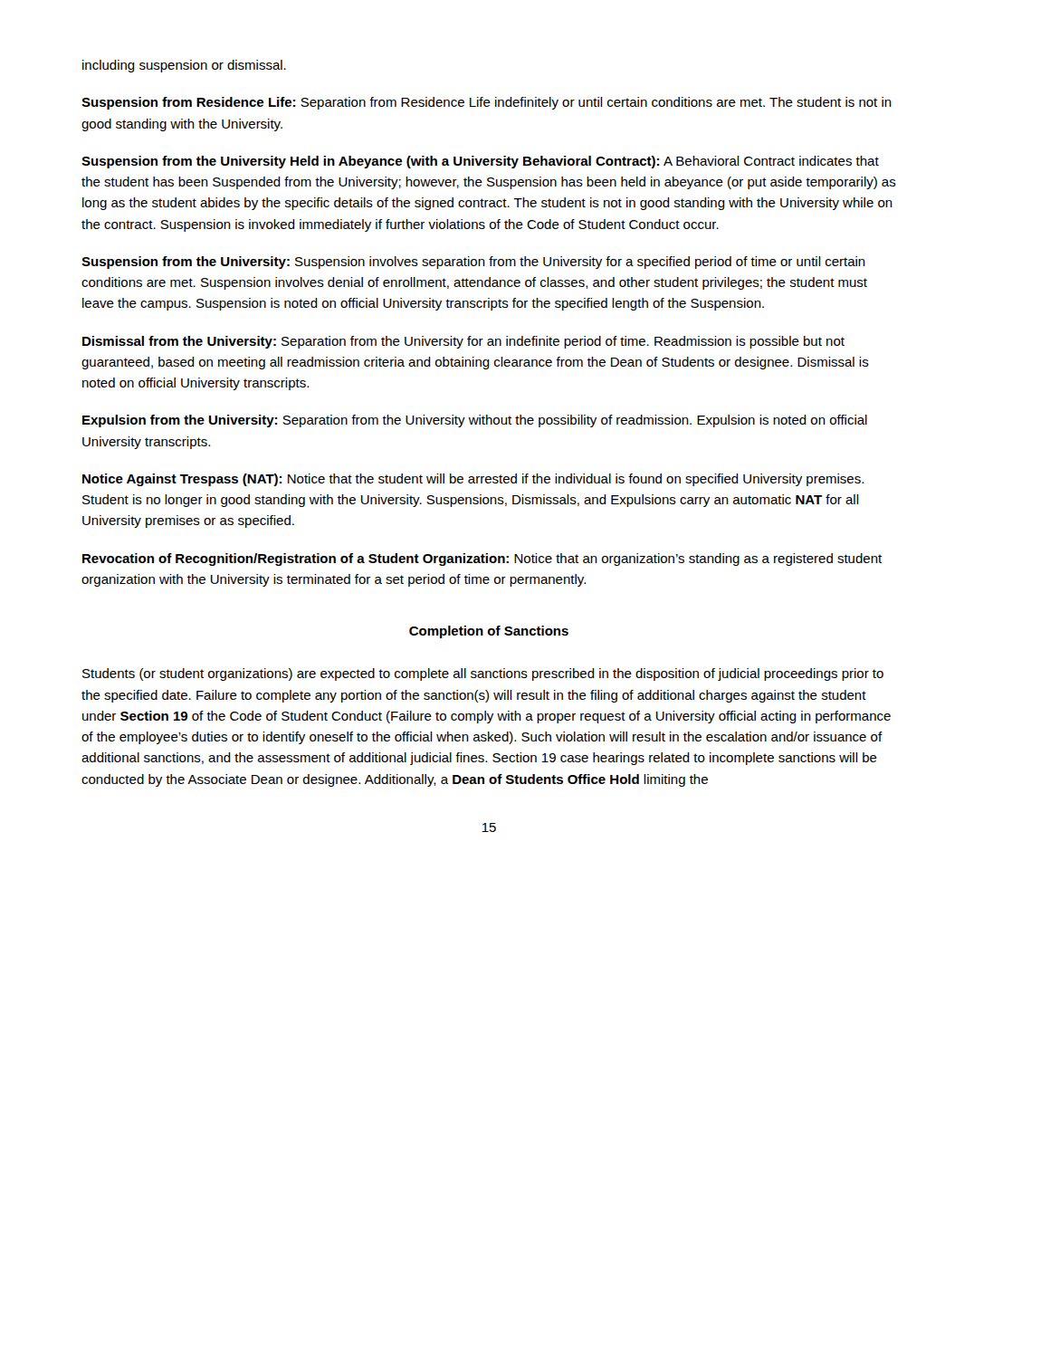including suspension or dismissal.
Suspension from Residence Life: Separation from Residence Life indefinitely or until certain conditions are met. The student is not in good standing with the University.
Suspension from the University Held in Abeyance (with a University Behavioral Contract): A Behavioral Contract indicates that the student has been Suspended from the University; however, the Suspension has been held in abeyance (or put aside temporarily) as long as the student abides by the specific details of the signed contract. The student is not in good standing with the University while on the contract. Suspension is invoked immediately if further violations of the Code of Student Conduct occur.
Suspension from the University: Suspension involves separation from the University for a specified period of time or until certain conditions are met. Suspension involves denial of enrollment, attendance of classes, and other student privileges; the student must leave the campus. Suspension is noted on official University transcripts for the specified length of the Suspension.
Dismissal from the University: Separation from the University for an indefinite period of time. Readmission is possible but not guaranteed, based on meeting all readmission criteria and obtaining clearance from the Dean of Students or designee. Dismissal is noted on official University transcripts.
Expulsion from the University: Separation from the University without the possibility of readmission. Expulsion is noted on official University transcripts.
Notice Against Trespass (NAT): Notice that the student will be arrested if the individual is found on specified University premises. Student is no longer in good standing with the University. Suspensions, Dismissals, and Expulsions carry an automatic NAT for all University premises or as specified.
Revocation of Recognition/Registration of a Student Organization: Notice that an organization’s standing as a registered student organization with the University is terminated for a set period of time or permanently.
Completion of Sanctions
Students (or student organizations) are expected to complete all sanctions prescribed in the disposition of judicial proceedings prior to the specified date. Failure to complete any portion of the sanction(s) will result in the filing of additional charges against the student under Section 19 of the Code of Student Conduct (Failure to comply with a proper request of a University official acting in performance of the employee’s duties or to identify oneself to the official when asked). Such violation will result in the escalation and/or issuance of additional sanctions, and the assessment of additional judicial fines. Section 19 case hearings related to incomplete sanctions will be conducted by the Associate Dean or designee. Additionally, a Dean of Students Office Hold limiting the
15